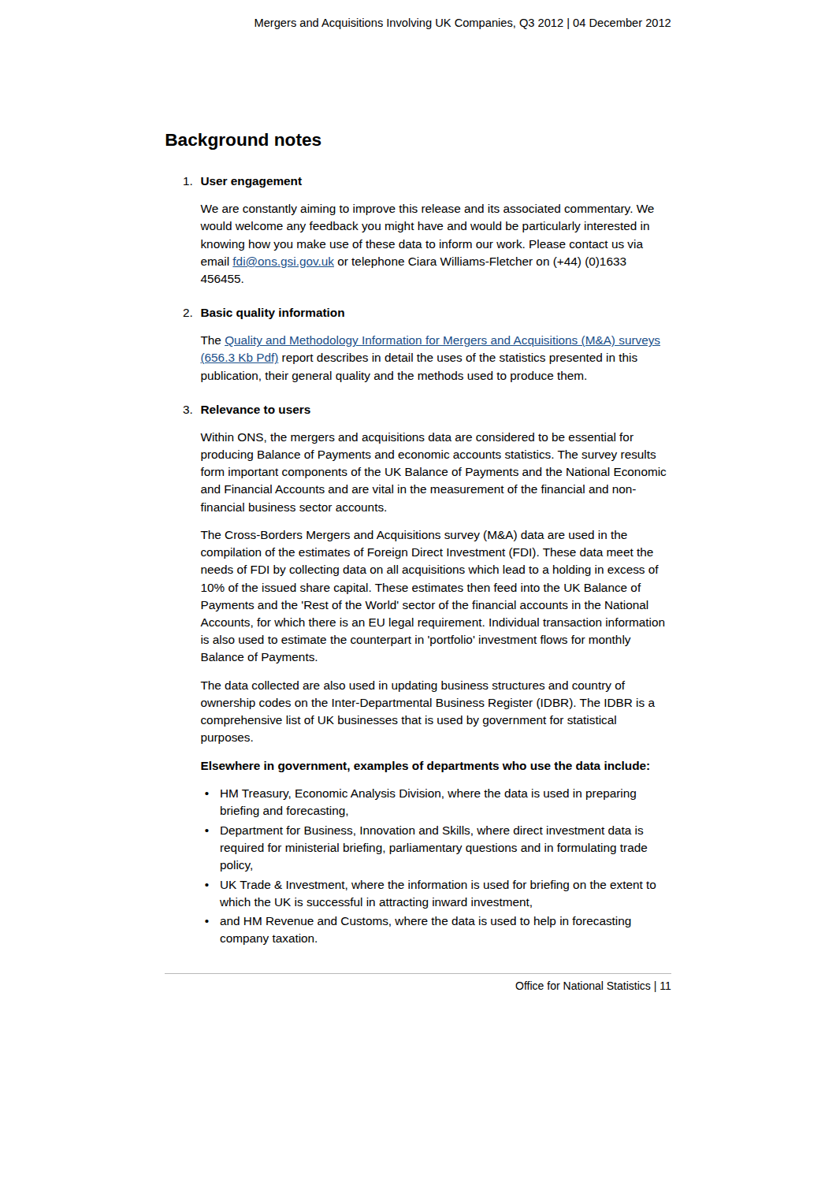Mergers and Acquisitions Involving UK Companies, Q3 2012 | 04 December 2012
Background notes
User engagement
We are constantly aiming to improve this release and its associated commentary. We would welcome any feedback you might have and would be particularly interested in knowing how you make use of these data to inform our work. Please contact us via email fdi@ons.gsi.gov.uk or telephone Ciara Williams-Fletcher on (+44) (0)1633 456455.
Basic quality information
The Quality and Methodology Information for Mergers and Acquisitions (M&A) surveys (656.3 Kb Pdf) report describes in detail the uses of the statistics presented in this publication, their general quality and the methods used to produce them.
Relevance to users
Within ONS, the mergers and acquisitions data are considered to be essential for producing Balance of Payments and economic accounts statistics. The survey results form important components of the UK Balance of Payments and the National Economic and Financial Accounts and are vital in the measurement of the financial and non-financial business sector accounts.
The Cross-Borders Mergers and Acquisitions survey (M&A) data are used in the compilation of the estimates of Foreign Direct Investment (FDI). These data meet the needs of FDI by collecting data on all acquisitions which lead to a holding in excess of 10% of the issued share capital. These estimates then feed into the UK Balance of Payments and the 'Rest of the World' sector of the financial accounts in the National Accounts, for which there is an EU legal requirement. Individual transaction information is also used to estimate the counterpart in 'portfolio' investment flows for monthly Balance of Payments.
The data collected are also used in updating business structures and country of ownership codes on the Inter-Departmental Business Register (IDBR). The IDBR is a comprehensive list of UK businesses that is used by government for statistical purposes.
Elsewhere in government, examples of departments who use the data include:
HM Treasury, Economic Analysis Division, where the data is used in preparing briefing and forecasting,
Department for Business, Innovation and Skills, where direct investment data is required for ministerial briefing, parliamentary questions and in formulating trade policy,
UK Trade & Investment, where the information is used for briefing on the extent to which the UK is successful in attracting inward investment,
and HM Revenue and Customs, where the data is used to help in forecasting company taxation.
Office for National Statistics | 11